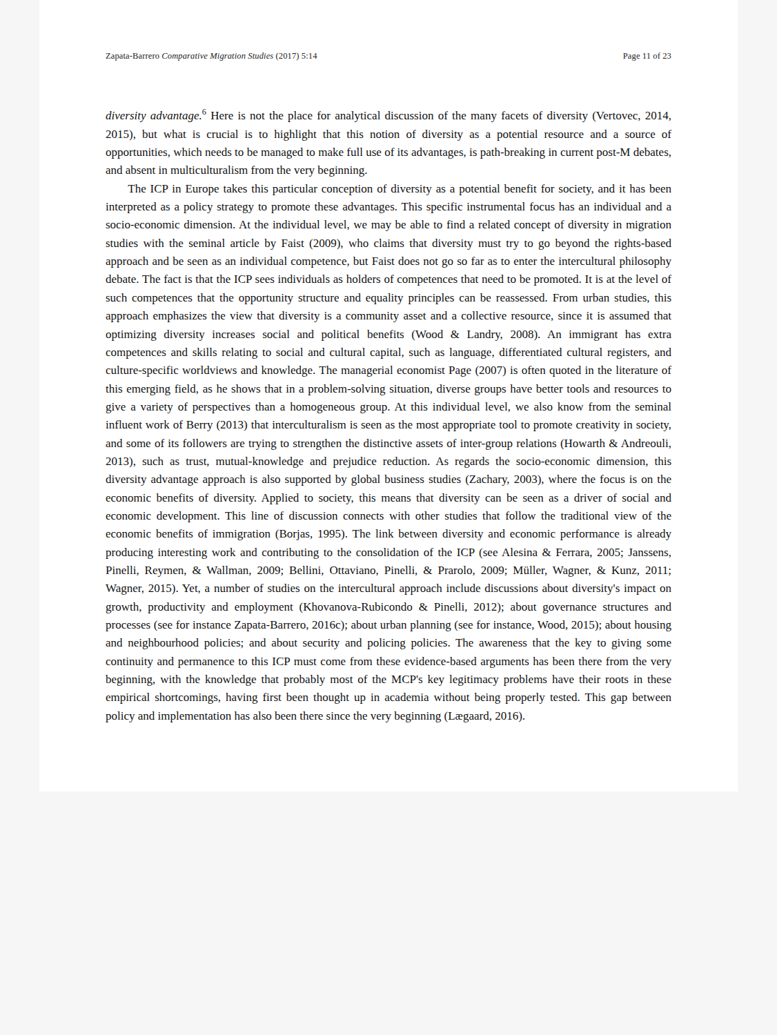Zapata-Barrero Comparative Migration Studies (2017) 5:14 Page 11 of 23
diversity advantage.6 Here is not the place for analytical discussion of the many facets of diversity (Vertovec, 2014, 2015), but what is crucial is to highlight that this notion of diversity as a potential resource and a source of opportunities, which needs to be managed to make full use of its advantages, is path-breaking in current post-M debates, and absent in multiculturalism from the very beginning.
The ICP in Europe takes this particular conception of diversity as a potential benefit for society, and it has been interpreted as a policy strategy to promote these advantages. This specific instrumental focus has an individual and a socio-economic dimension. At the individual level, we may be able to find a related concept of diversity in migration studies with the seminal article by Faist (2009), who claims that diversity must try to go beyond the rights-based approach and be seen as an individual competence, but Faist does not go so far as to enter the intercultural philosophy debate. The fact is that the ICP sees individuals as holders of competences that need to be promoted. It is at the level of such competences that the opportunity structure and equality principles can be reassessed. From urban studies, this approach emphasizes the view that diversity is a community asset and a collective resource, since it is assumed that optimizing diversity increases social and political benefits (Wood & Landry, 2008). An immigrant has extra competences and skills relating to social and cultural capital, such as language, differentiated cultural registers, and culture-specific worldviews and knowledge. The managerial economist Page (2007) is often quoted in the literature of this emerging field, as he shows that in a problem-solving situation, diverse groups have better tools and resources to give a variety of perspectives than a homogeneous group. At this individual level, we also know from the seminal influent work of Berry (2013) that interculturalism is seen as the most appropriate tool to promote creativity in society, and some of its followers are trying to strengthen the distinctive assets of inter-group relations (Howarth & Andreouli, 2013), such as trust, mutual-knowledge and prejudice reduction. As regards the socio-economic dimension, this diversity advantage approach is also supported by global business studies (Zachary, 2003), where the focus is on the economic benefits of diversity. Applied to society, this means that diversity can be seen as a driver of social and economic development. This line of discussion connects with other studies that follow the traditional view of the economic benefits of immigration (Borjas, 1995). The link between diversity and economic performance is already producing interesting work and contributing to the consolidation of the ICP (see Alesina & Ferrara, 2005; Janssens, Pinelli, Reymen, & Wallman, 2009; Bellini, Ottaviano, Pinelli, & Prarolo, 2009; Müller, Wagner, & Kunz, 2011; Wagner, 2015). Yet, a number of studies on the intercultural approach include discussions about diversity's impact on growth, productivity and employment (Khovanova-Rubicondo & Pinelli, 2012); about governance structures and processes (see for instance Zapata-Barrero, 2016c); about urban planning (see for instance, Wood, 2015); about housing and neighbourhood policies; and about security and policing policies. The awareness that the key to giving some continuity and permanence to this ICP must come from these evidence-based arguments has been there from the very beginning, with the knowledge that probably most of the MCP's key legitimacy problems have their roots in these empirical shortcomings, having first been thought up in academia without being properly tested. This gap between policy and implementation has also been there since the very beginning (Lægaard, 2016).